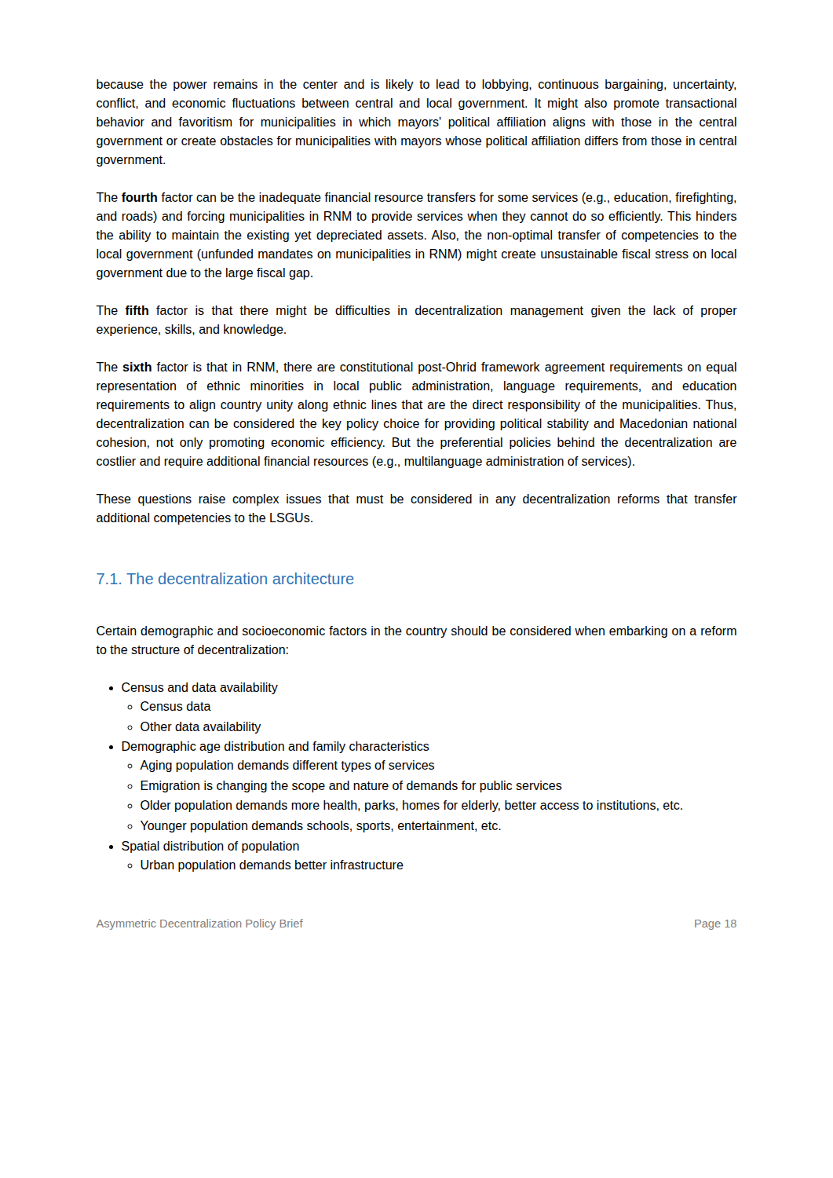because the power remains in the center and is likely to lead to lobbying, continuous bargaining, uncertainty, conflict, and economic fluctuations between central and local government. It might also promote transactional behavior and favoritism for municipalities in which mayors' political affiliation aligns with those in the central government or create obstacles for municipalities with mayors whose political affiliation differs from those in central government.
The fourth factor can be the inadequate financial resource transfers for some services (e.g., education, firefighting, and roads) and forcing municipalities in RNM to provide services when they cannot do so efficiently. This hinders the ability to maintain the existing yet depreciated assets. Also, the non-optimal transfer of competencies to the local government (unfunded mandates on municipalities in RNM) might create unsustainable fiscal stress on local government due to the large fiscal gap.
The fifth factor is that there might be difficulties in decentralization management given the lack of proper experience, skills, and knowledge.
The sixth factor is that in RNM, there are constitutional post-Ohrid framework agreement requirements on equal representation of ethnic minorities in local public administration, language requirements, and education requirements to align country unity along ethnic lines that are the direct responsibility of the municipalities. Thus, decentralization can be considered the key policy choice for providing political stability and Macedonian national cohesion, not only promoting economic efficiency. But the preferential policies behind the decentralization are costlier and require additional financial resources (e.g., multilanguage administration of services).
These questions raise complex issues that must be considered in any decentralization reforms that transfer additional competencies to the LSGUs.
7.1. The decentralization architecture
Certain demographic and socioeconomic factors in the country should be considered when embarking on a reform to the structure of decentralization:
Census and data availability
Census data
Other data availability
Demographic age distribution and family characteristics
Aging population demands different types of services
Emigration is changing the scope and nature of demands for public services
Older population demands more health, parks, homes for elderly, better access to institutions, etc.
Younger population demands schools, sports, entertainment, etc.
Spatial distribution of population
Urban population demands better infrastructure
Asymmetric Decentralization Policy Brief Page 18